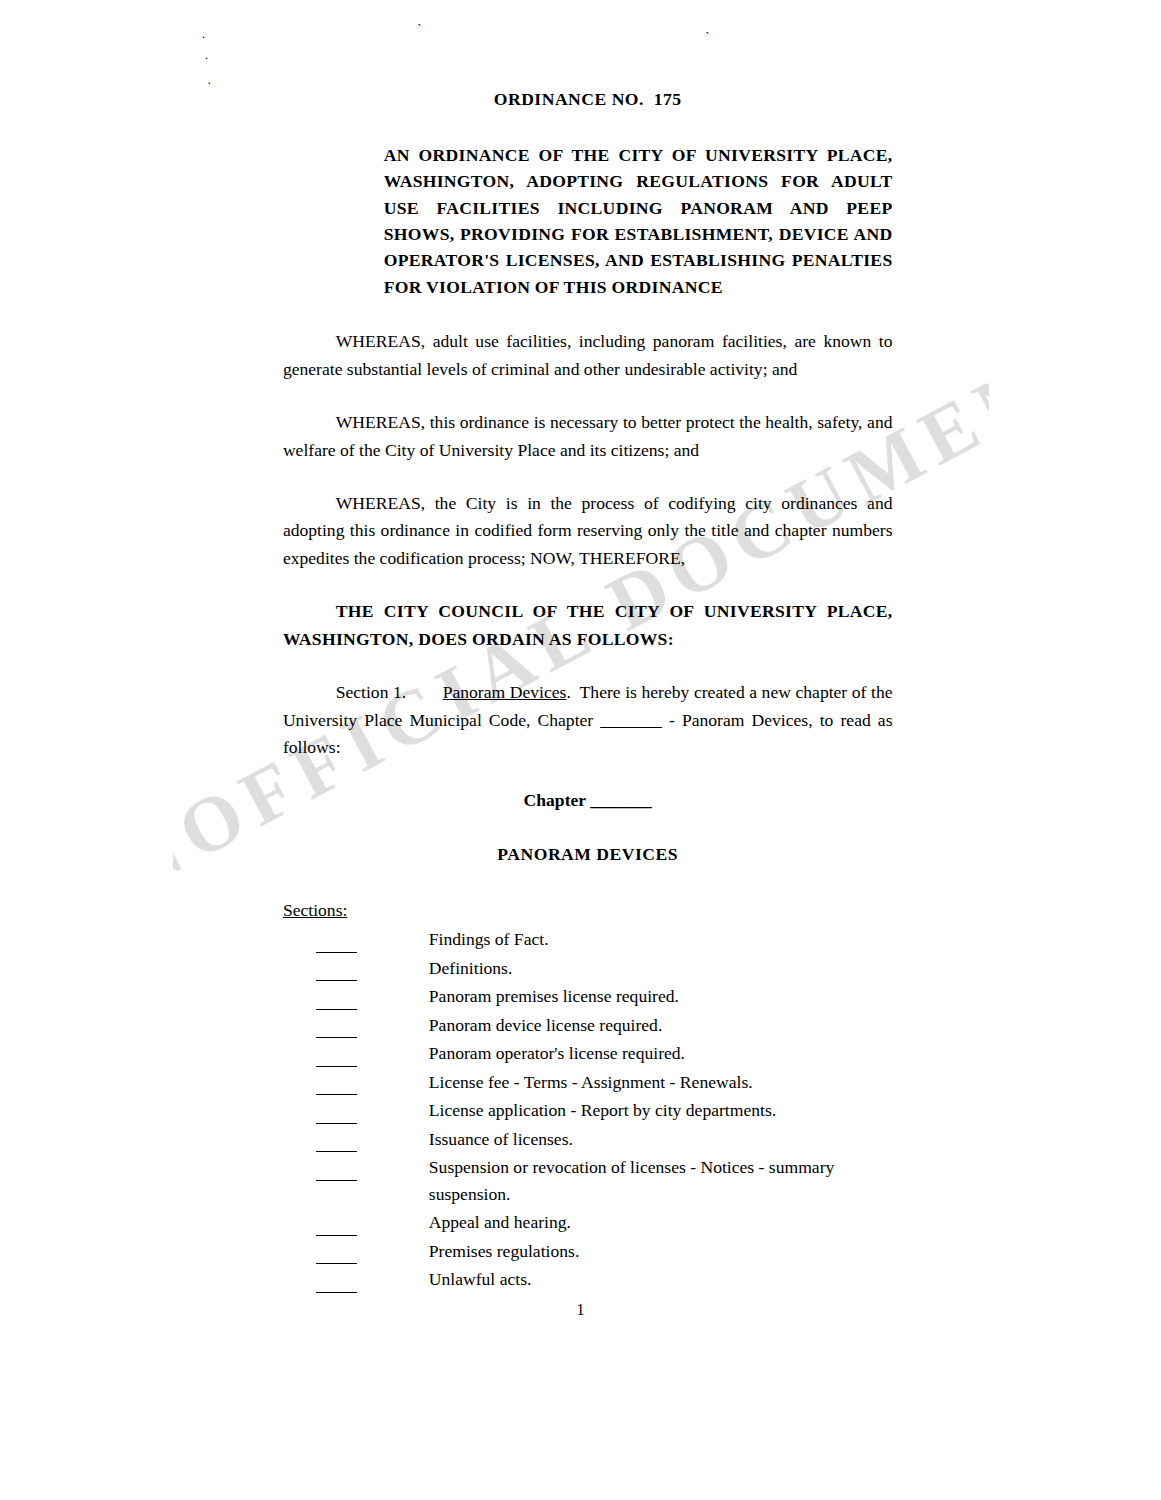UNOFFICIAL DOCUMENT
·
·
·
`
`
ORDINANCE NO. 175
AN ORDINANCE OF THE CITY OF UNIVERSITY PLACE, WASHINGTON, ADOPTING REGULATIONS FOR ADULT USE FACILITIES INCLUDING PANORAM AND PEEP SHOWS, PROVIDING FOR ESTABLISHMENT, DEVICE AND OPERATOR'S LICENSES, AND ESTABLISHING PENALTIES FOR VIOLATION OF THIS ORDINANCE
WHEREAS, adult use facilities, including panoram facilities, are known to generate substantial levels of criminal and other undesirable activity; and
WHEREAS, this ordinance is necessary to better protect the health, safety, and welfare of the City of University Place and its citizens; and
WHEREAS, the City is in the process of codifying city ordinances and adopting this ordinance in codified form reserving only the title and chapter numbers expedites the codification process; NOW, THEREFORE,
THE CITY COUNCIL OF THE CITY OF UNIVERSITY PLACE, WASHINGTON, DOES ORDAIN AS FOLLOWS:
Section 1. Panoram Devices. There is hereby created a new chapter of the University Place Municipal Code, Chapter _______ - Panoram Devices, to read as follows:
Chapter _______
PANORAM DEVICES
Sections:
| | Findings of Fact. |
| | Definitions. |
| | Panoram premises license required. |
| | Panoram device license required. |
| | Panoram operator's license required. |
| | License fee - Terms - Assignment - Renewals. |
| | License application - Report by city departments. |
| | Issuance of licenses. |
| | Suspension or revocation of licenses - Notices - summary suspension. |
| | Appeal and hearing. |
| | Premises regulations. |
| | Unlawful acts. |
1